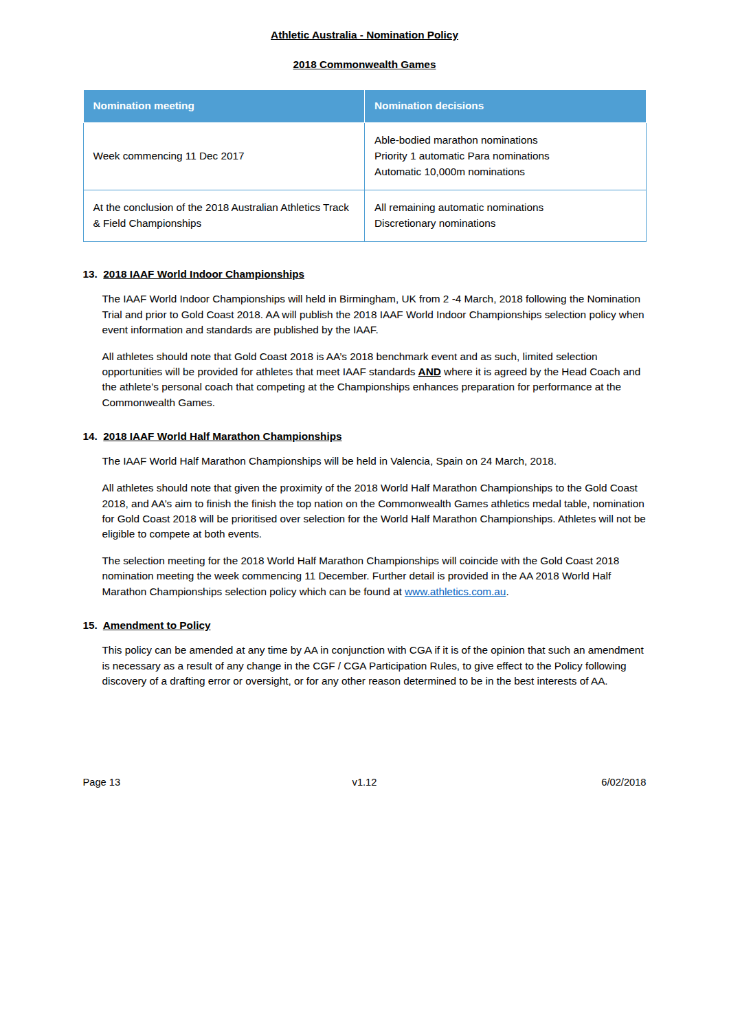Athletic Australia - Nomination Policy 2018 Commonwealth Games
| Nomination meeting | Nomination decisions |
| --- | --- |
| Week commencing 11 Dec 2017 | Able-bodied marathon nominations Priority 1 automatic Para nominations Automatic 10,000m nominations |
| At the conclusion of the 2018 Australian Athletics Track & Field Championships | All remaining automatic nominations Discretionary nominations |
13. 2018 IAAF World Indoor Championships
The IAAF World Indoor Championships will held in Birmingham, UK from 2 -4 March, 2018 following the Nomination Trial and prior to Gold Coast 2018. AA will publish the 2018 IAAF World Indoor Championships selection policy when event information and standards are published by the IAAF.
All athletes should note that Gold Coast 2018 is AA’s 2018 benchmark event and as such, limited selection opportunities will be provided for athletes that meet IAAF standards AND where it is agreed by the Head Coach and the athlete’s personal coach that competing at the Championships enhances preparation for performance at the Commonwealth Games.
14. 2018 IAAF World Half Marathon Championships
The IAAF World Half Marathon Championships will be held in Valencia, Spain on 24 March, 2018.
All athletes should note that given the proximity of the 2018 World Half Marathon Championships to the Gold Coast 2018, and AA’s aim to finish the finish the top nation on the Commonwealth Games athletics medal table, nomination for Gold Coast 2018 will be prioritised over selection for the World Half Marathon Championships. Athletes will not be eligible to compete at both events.
The selection meeting for the 2018 World Half Marathon Championships will coincide with the Gold Coast 2018 nomination meeting the week commencing 11 December. Further detail is provided in the AA 2018 World Half Marathon Championships selection policy which can be found at www.athletics.com.au.
15. Amendment to Policy
This policy can be amended at any time by AA in conjunction with CGA if it is of the opinion that such an amendment is necessary as a result of any change in the CGF / CGA Participation Rules, to give effect to the Policy following discovery of a drafting error or oversight, or for any other reason determined to be in the best interests of AA.
Page 13 v1.12 6/02/2018